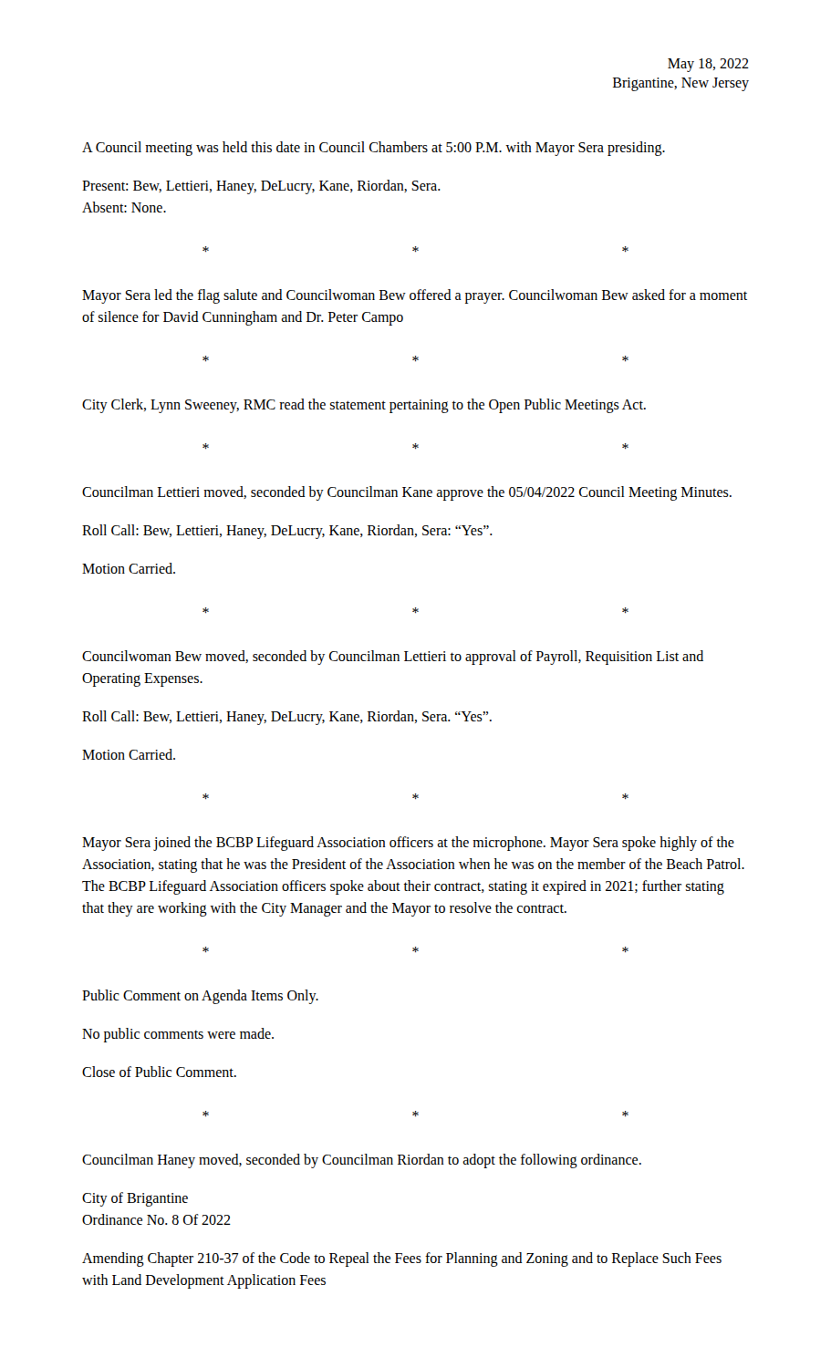May 18, 2022
Brigantine, New Jersey
A Council meeting was held this date in Council Chambers at 5:00 P.M. with Mayor Sera presiding.
Present: Bew, Lettieri, Haney, DeLucry, Kane, Riordan, Sera.
Absent: None.
***
Mayor Sera led the flag salute and Councilwoman Bew offered a prayer. Councilwoman Bew asked for a moment of silence for David Cunningham and Dr. Peter Campo
***
City Clerk, Lynn Sweeney, RMC read the statement pertaining to the Open Public Meetings Act.
***
Councilman Lettieri moved, seconded by Councilman Kane approve the 05/04/2022 Council Meeting Minutes.
Roll Call: Bew, Lettieri, Haney, DeLucry, Kane, Riordan, Sera: “Yes”.
Motion Carried.
***
Councilwoman Bew moved, seconded by Councilman Lettieri to approval of Payroll, Requisition List and Operating Expenses.
Roll Call: Bew, Lettieri, Haney, DeLucry, Kane, Riordan, Sera. “Yes”.
Motion Carried.
***
Mayor Sera joined the BCBP Lifeguard Association officers at the microphone. Mayor Sera spoke highly of the Association, stating that he was the President of the Association when he was on the member of the Beach Patrol. The BCBP Lifeguard Association officers spoke about their contract, stating it expired in 2021; further stating that they are working with the City Manager and the Mayor to resolve the contract.
***
Public Comment on Agenda Items Only.
No public comments were made.
Close of Public Comment.
***
Councilman Haney moved, seconded by Councilman Riordan to adopt the following ordinance.
City of Brigantine
Ordinance No. 8 Of 2022
Amending Chapter 210-37 of the Code to Repeal the Fees for Planning and Zoning and to Replace Such Fees with Land Development Application Fees